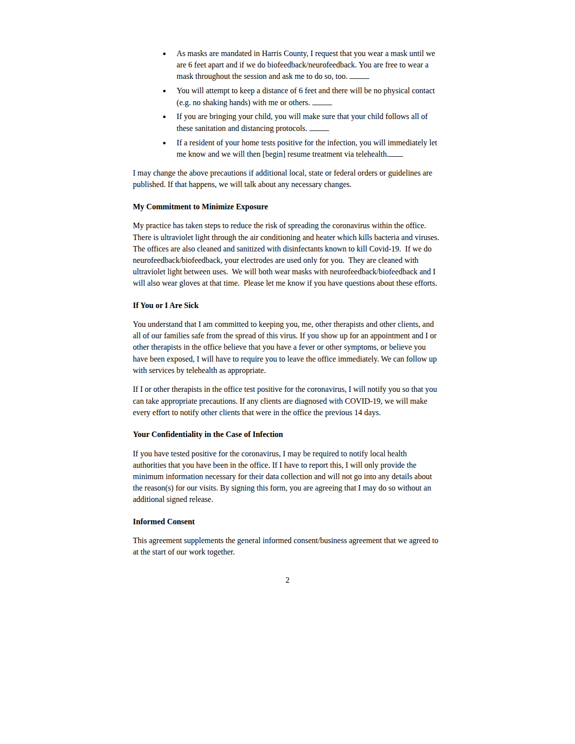As masks are mandated in Harris County, I request that you wear a mask until we are 6 feet apart and if we do biofeedback/neurofeedback. You are free to wear a mask throughout the session and ask me to do so, too.
You will attempt to keep a distance of 6 feet and there will be no physical contact (e.g. no shaking hands) with me or others.
If you are bringing your child, you will make sure that your child follows all of these sanitation and distancing protocols.
If a resident of your home tests positive for the infection, you will immediately let me know and we will then [begin] resume treatment via telehealth.
I may change the above precautions if additional local, state or federal orders or guidelines are published. If that happens, we will talk about any necessary changes.
My Commitment to Minimize Exposure
My practice has taken steps to reduce the risk of spreading the coronavirus within the office. There is ultraviolet light through the air conditioning and heater which kills bacteria and viruses. The offices are also cleaned and sanitized with disinfectants known to kill Covid-19. If we do neurofeedback/biofeedback, your electrodes are used only for you. They are cleaned with ultraviolet light between uses. We will both wear masks with neurofeedback/biofeedback and I will also wear gloves at that time. Please let me know if you have questions about these efforts.
If You or I Are Sick
You understand that I am committed to keeping you, me, other therapists and other clients, and all of our families safe from the spread of this virus. If you show up for an appointment and I or other therapists in the office believe that you have a fever or other symptoms, or believe you have been exposed, I will have to require you to leave the office immediately. We can follow up with services by telehealth as appropriate.
If I or other therapists in the office test positive for the coronavirus, I will notify you so that you can take appropriate precautions. If any clients are diagnosed with COVID-19, we will make every effort to notify other clients that were in the office the previous 14 days.
Your Confidentiality in the Case of Infection
If you have tested positive for the coronavirus, I may be required to notify local health authorities that you have been in the office. If I have to report this, I will only provide the minimum information necessary for their data collection and will not go into any details about the reason(s) for our visits. By signing this form, you are agreeing that I may do so without an additional signed release.
Informed Consent
This agreement supplements the general informed consent/business agreement that we agreed to at the start of our work together.
2